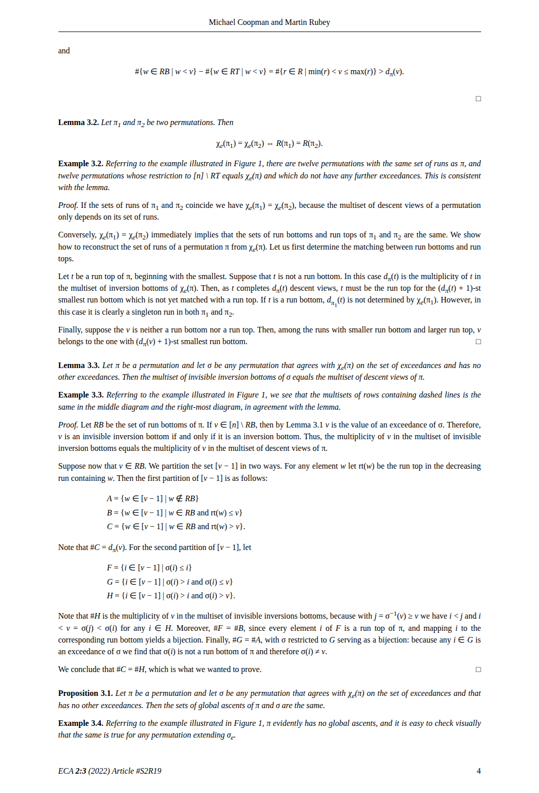Michael Coopman and Martin Rubey
and
#{w ∈ RB | w < v} − #{w ∈ RT | w < v} = #{r ∈ R | min(r) < v ≤ max(r)} > dπ(v).
□
Lemma 3.2. Let π1 and π2 be two permutations. Then
χe(π1) = χe(π2) ⇔ R(π1) = R(π2).
Example 3.2. Referring to the example illustrated in Figure 1, there are twelve permutations with the same set of runs as π, and twelve permutations whose restriction to [n] \ RT equals χe(π) and which do not have any further exceedances. This is consistent with the lemma.
Proof. If the sets of runs of π1 and π2 coincide we have χe(π1) = χe(π2), because the multiset of descent views of a permutation only depends on its set of runs.
Conversely, χe(π1) = χe(π2) immediately implies that the sets of run bottoms and run tops of π1 and π2 are the same. We show how to reconstruct the set of runs of a permutation π from χe(π). Let us first determine the matching between run bottoms and run tops.
Let t be a run top of π, beginning with the smallest. Suppose that t is not a run bottom. In this case dπ(t) is the multiplicity of t in the multiset of inversion bottoms of χe(π). Then, as t completes dπ(t) descent views, t must be the run top for the (dπ(t) + 1)-st smallest run bottom which is not yet matched with a run top. If t is a run bottom, dπ1(t) is not determined by χe(π1). However, in this case it is clearly a singleton run in both π1 and π2.
Finally, suppose the v is neither a run bottom nor a run top. Then, among the runs with smaller run bottom and larger run top, v belongs to the one with (dπ(v) + 1)-st smallest run bottom. □
Lemma 3.3. Let π be a permutation and let σ be any permutation that agrees with χe(π) on the set of exceedances and has no other exceedances. Then the multiset of invisible inversion bottoms of σ equals the multiset of descent views of π.
Example 3.3. Referring to the example illustrated in Figure 1, we see that the multisets of rows containing dashed lines is the same in the middle diagram and the right-most diagram, in agreement with the lemma.
Proof. Let RB be the set of run bottoms of π. If v ∈ [n] \ RB, then by Lemma 3.1 v is the value of an exceedance of σ. Therefore, v is an invisible inversion bottom if and only if it is an inversion bottom. Thus, the multiplicity of v in the multiset of invisible inversion bottoms equals the multiplicity of v in the multiset of descent views of π.
Suppose now that v ∈ RB. We partition the set [v − 1] in two ways. For any element w let rt(w) be the run top in the decreasing run containing w. Then the first partition of [v − 1] is as follows:
A = {w ∈ [v − 1] | w ∉ RB}
B = {w ∈ [v − 1] | w ∈ RB and rt(w) ≤ v}
C = {w ∈ [v − 1] | w ∈ RB and rt(w) > v}.
Note that #C = dπ(v). For the second partition of [v − 1], let
F = {i ∈ [v − 1] | σ(i) ≤ i}
G = {i ∈ [v − 1] | σ(i) > i and σ(i) ≤ v}
H = {i ∈ [v − 1] | σ(i) > i and σ(i) > v}.
Note that #H is the multiplicity of v in the multiset of invisible inversions bottoms, because with j = σ−1(v) ≥ v we have i < j and i < v = σ(j) < σ(i) for any i ∈ H. Moreover, #F = #B, since every element i of F is a run top of π, and mapping i to the corresponding run bottom yields a bijection. Finally, #G = #A, with σ restricted to G serving as a bijection: because any i ∈ G is an exceedance of σ we find that σ(i) is not a run bottom of π and therefore σ(i) ≠ v.
We conclude that #C = #H, which is what we wanted to prove. □
Proposition 3.1. Let π be a permutation and let σ be any permutation that agrees with χe(π) on the set of exceedances and that has no other exceedances. Then the sets of global ascents of π and σ are the same.
Example 3.4. Referring to the example illustrated in Figure 1, π evidently has no global ascents, and it is easy to check visually that the same is true for any permutation extending σe.
ECA 2:3 (2022) Article #S2R19 4